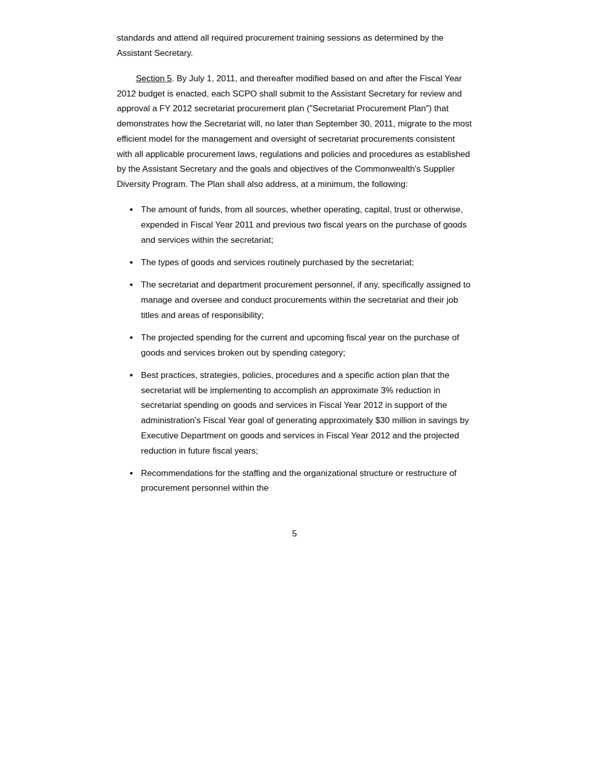standards and attend all required procurement training sessions as determined by the Assistant Secretary.
Section 5. By July 1, 2011, and thereafter modified based on and after the Fiscal Year 2012 budget is enacted, each SCPO shall submit to the Assistant Secretary for review and approval a FY 2012 secretariat procurement plan ("Secretariat Procurement Plan") that demonstrates how the Secretariat will, no later than September 30, 2011, migrate to the most efficient model for the management and oversight of secretariat procurements consistent with all applicable procurement laws, regulations and policies and procedures as established by the Assistant Secretary and the goals and objectives of the Commonwealth's Supplier Diversity Program. The Plan shall also address, at a minimum, the following:
The amount of funds, from all sources, whether operating, capital, trust or otherwise, expended in Fiscal Year 2011 and previous two fiscal years on the purchase of goods and services within the secretariat;
The types of goods and services routinely purchased by the secretariat;
The secretariat and department procurement personnel, if any, specifically assigned to manage and oversee and conduct procurements within the secretariat and their job titles and areas of responsibility;
The projected spending for the current and upcoming fiscal year on the purchase of goods and services broken out by spending category;
Best practices, strategies, policies, procedures and a specific action plan that the secretariat will be implementing to accomplish an approximate 3% reduction in secretariat spending on goods and services in Fiscal Year 2012 in support of the administration's Fiscal Year goal of generating approximately $30 million in savings by Executive Department on goods and services in Fiscal Year 2012 and the projected reduction in future fiscal years;
Recommendations for the staffing and the organizational structure or restructure of procurement personnel within the
5